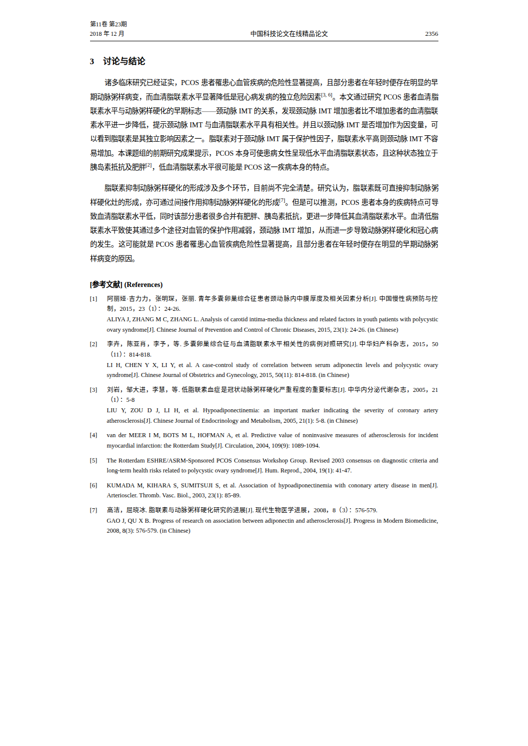第11卷 第23期
2018 年 12 月
中国科技论文在线精品论文
2356
3讨论与结论
诸多临床研究已经证实，PCOS 患者罹患心血管疾病的危险性显著提高，且部分患者在年轻时便存在明显的早期动脉粥样病变，而血清脂联素水平显著降低是冠心病发病的独立危险因素[3, 6]。本文通过研究 PCOS 患者血清脂联素水平与动脉粥样硬化的早期标志——颈动脉 IMT 的关系，发现颈动脉 IMT 增加患者比不增加患者的血清脂联素水平进一步降低，提示颈动脉 IMT 与血清脂联素水平具有相关性。并且以颈动脉 IMT 是否增加作为因变量，可以看到脂联素是其独立影响因素之一。脂联素对于颈动脉 IMT 属于保护性因子，脂联素水平高则颈动脉 IMT 不容易增加。本课题组的前期研究成果提示，PCOS 本身可使患病女性呈现低水平血清脂联素状态，且这种状态独立于胰岛素抵抗及肥胖[2]，低血清脂联素水平很可能是 PCOS 这一疾病本身的特点。
脂联素抑制动脉粥样硬化的形成涉及多个环节，目前尚不完全清楚。研究认为，脂联素既可直接抑制动脉粥样硬化灶的形成，亦可通过间接作用抑制动脉粥样硬化的形成[7]。但是可以推测，PCOS 患者本身的疾病特点可导致血清脂联素水平低，同时该部分患者很多合并有肥胖、胰岛素抵抗，更进一步降低其血清脂联素水平。血清低脂联素水平致使其通过多个途径对血管的保护作用减弱，颈动脉 IMT 增加，从而进一步导致动脉粥样硬化和冠心病的发生。这可能就是 PCOS 患者罹患心血管疾病危险性显著提高，且部分患者在年轻时便存在明显的早期动脉粥样病变的原因。
[参考文献] (References)
| [1] | 阿丽娅·吉力力，张明琛，张丽. 青年多囊卵巢综合征患者颈动脉内中膜厚度及相关因素分析[J]. 中国慢性病预防与控制，2015，23（1）：24-26. ALIYA J, ZHANG M C, ZHANG L. Analysis of carotid intima-media thickness and related factors in youth patients with polycystic ovary syndrome[J]. Chinese Journal of Prevention and Control of Chronic Diseases, 2015, 23(1): 24-26. (in Chinese) |
| [2] | 李卉，陈亚肖，李予，等. 多囊卵巢综合征与血清脂联素水平相关性的病例对照研究[J]. 中华妇产科杂志，2015，50（11）：814-818. LI H, CHEN Y X, LI Y, et al. A case-control study of correlation between serum adiponectin levels and polycystic ovary syndrome[J]. Chinese Journal of Obstetrics and Gynecology, 2015, 50(11): 814-818. (in Chinese) |
| [3] | 刘岩，邹大进，李慧，等. 低脂联素血症是冠状动脉粥样硬化严重程度的重要标志[J]. 中华内分泌代谢杂志，2005，21（1）：5-8 LIU Y, ZOU D J, LI H, et al. Hypoadiponectinemia: an important marker indicating the severity of coronary artery atherosclerosis[J]. Chinese Journal of Endocrinology and Metabolism, 2005, 21(1): 5-8. (in Chinese) |
| [4] | van der MEER I M, BOTS M L, HOFMAN A, et al. Predictive value of noninvasive measures of atherosclerosis for incident myocardial infarction: the Rotterdam Study[J]. Circulation, 2004, 109(9): 1089-1094. |
| [5] | The Rotterdam ESHRE/ASRM-Sponsored PCOS Consensus Workshop Group. Revised 2003 consensus on diagnostic criteria and long-term health risks related to polycystic ovary syndrome[J]. Hum. Reprod., 2004, 19(1): 41-47. |
| [6] | KUMADA M, KIHARA S, SUMITSUJI S, et al. Association of hypoadiponectinemia with cononary artery disease in men[J]. Arterioscler. Thromb. Vasc. Biol., 2003, 23(1): 85-89. |
| [7] | 高洁，屈晓冰. 脂联素与动脉粥样硬化研究的进展[J]. 现代生物医学进展，2008，8（3）：576-579. GAO J, QU X B. Progress of research on association between adiponectin and atherosclerosis[J]. Progress in Modern Biomedicine, 2008, 8(3): 576-579. (in Chinese) |